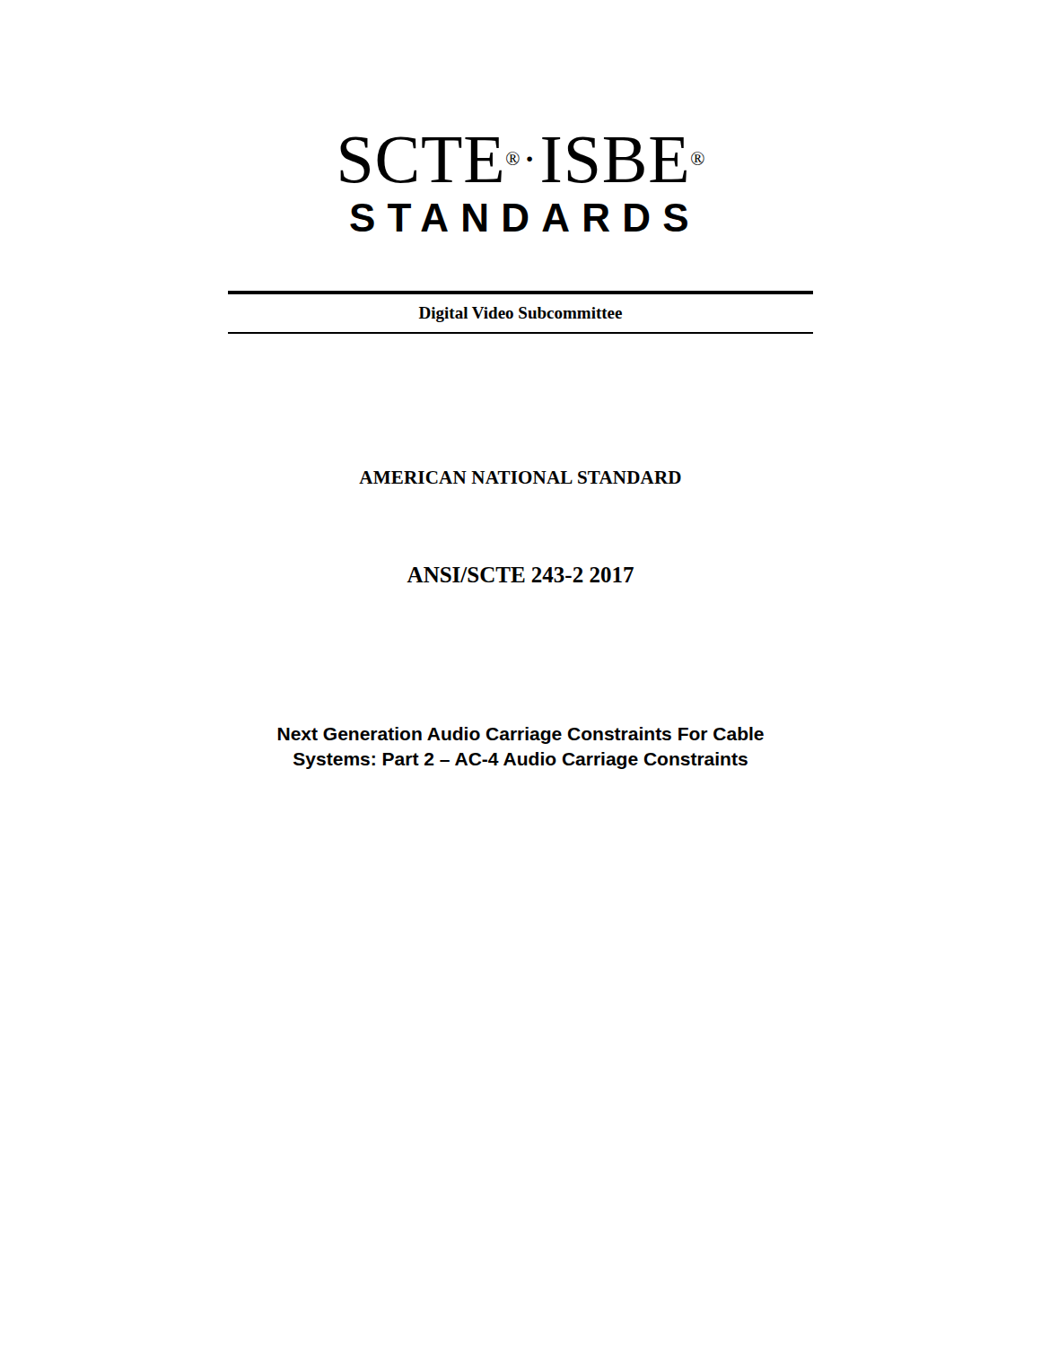SCTE®·ISBE®
STANDARDS
Digital Video Subcommittee
AMERICAN NATIONAL STANDARD
ANSI/SCTE 243-2 2017
Next Generation Audio Carriage Constraints For Cable
Systems: Part 2 – AC-4 Audio Carriage Constraints